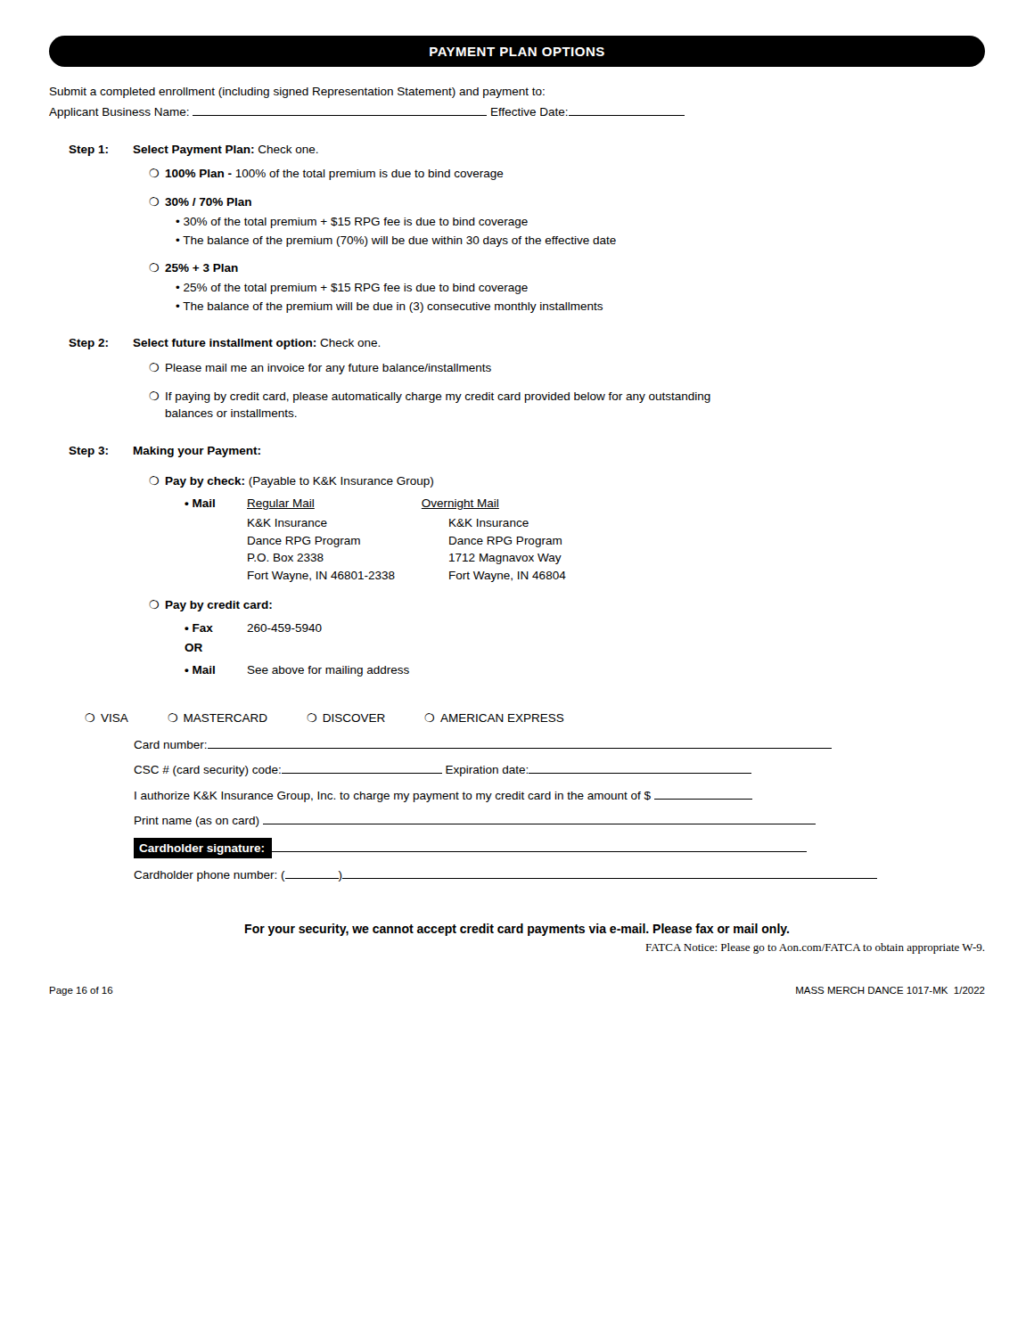PAYMENT PLAN OPTIONS
Submit a completed enrollment (including signed Representation Statement) and payment to:
Applicant Business Name: Effective Date:
Step 1: Select Payment Plan: Check one.
❍100% Plan - 100% of the total premium is due to bind coverage
❍30% / 70% Plan
• 30% of the total premium + $15 RPG fee is due to bind coverage
• The balance of the premium (70%) will be due within 30 days of the effective date
❍25% + 3 Plan
• 25% of the total premium + $15 RPG fee is due to bind coverage
• The balance of the premium will be due in (3) consecutive monthly installments
Step 2: Select future installment option: Check one.
❍Please mail me an invoice for any future balance/installments
❍If paying by credit card, please automatically charge my credit card provided below for any outstanding
balances or installments.
Step 3: Making your Payment:
❍Pay by check: (Payable to K&K Insurance Group)
• Mail Regular Mail Overnight Mail
| K&K Insurance Dance RPG Program P.O. Box 2338 Fort Wayne, IN 46801-2338 | K&K Insurance Dance RPG Program 1712 Magnavox Way Fort Wayne, IN 46804 |
❍Pay by credit card:
• Fax260-459-5940
OR
• Mail See above for mailing address
❍VISA ❍MASTERCARD ❍DISCOVER ❍AMERICAN EXPRESS
Card number:
CSC # (card security) code: Expiration date:
I authorize K&K Insurance Group, Inc. to charge my payment to my credit card in the amount of $
Print name (as on card)
Cardholder signature:
Cardholder phone number: ( )
For your security, we cannot accept credit card payments via e-mail. Please fax or mail only.
FATCA Notice: Please go to Aon.com/FATCA to obtain appropriate W-9.
Page 16 of 16 MASS MERCH DANCE 1017-MK 1/2022